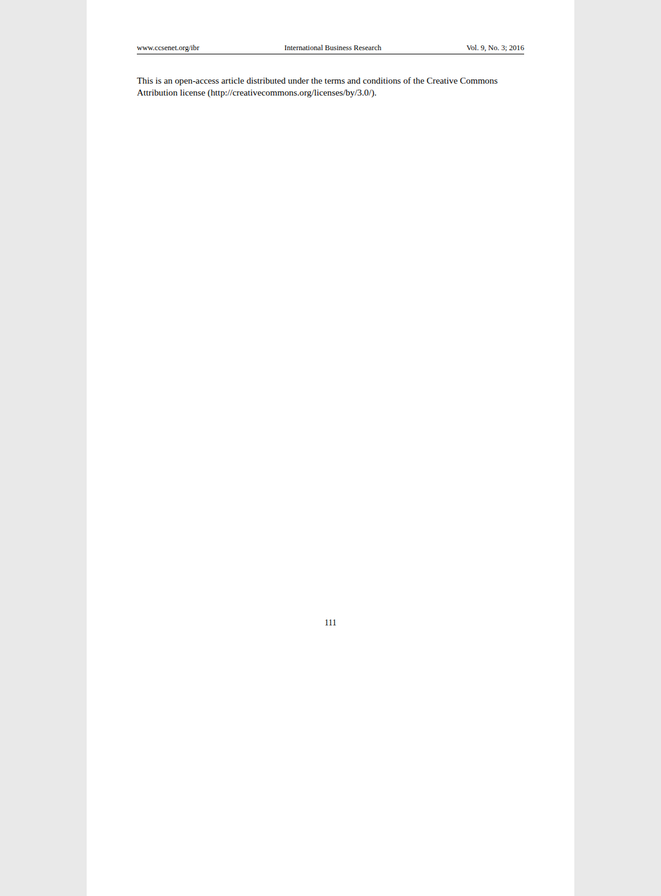www.ccsenet.org/ibr International Business Research Vol. 9, No. 3; 2016
This is an open-access article distributed under the terms and conditions of the Creative Commons Attribution license (http://creativecommons.org/licenses/by/3.0/).
111